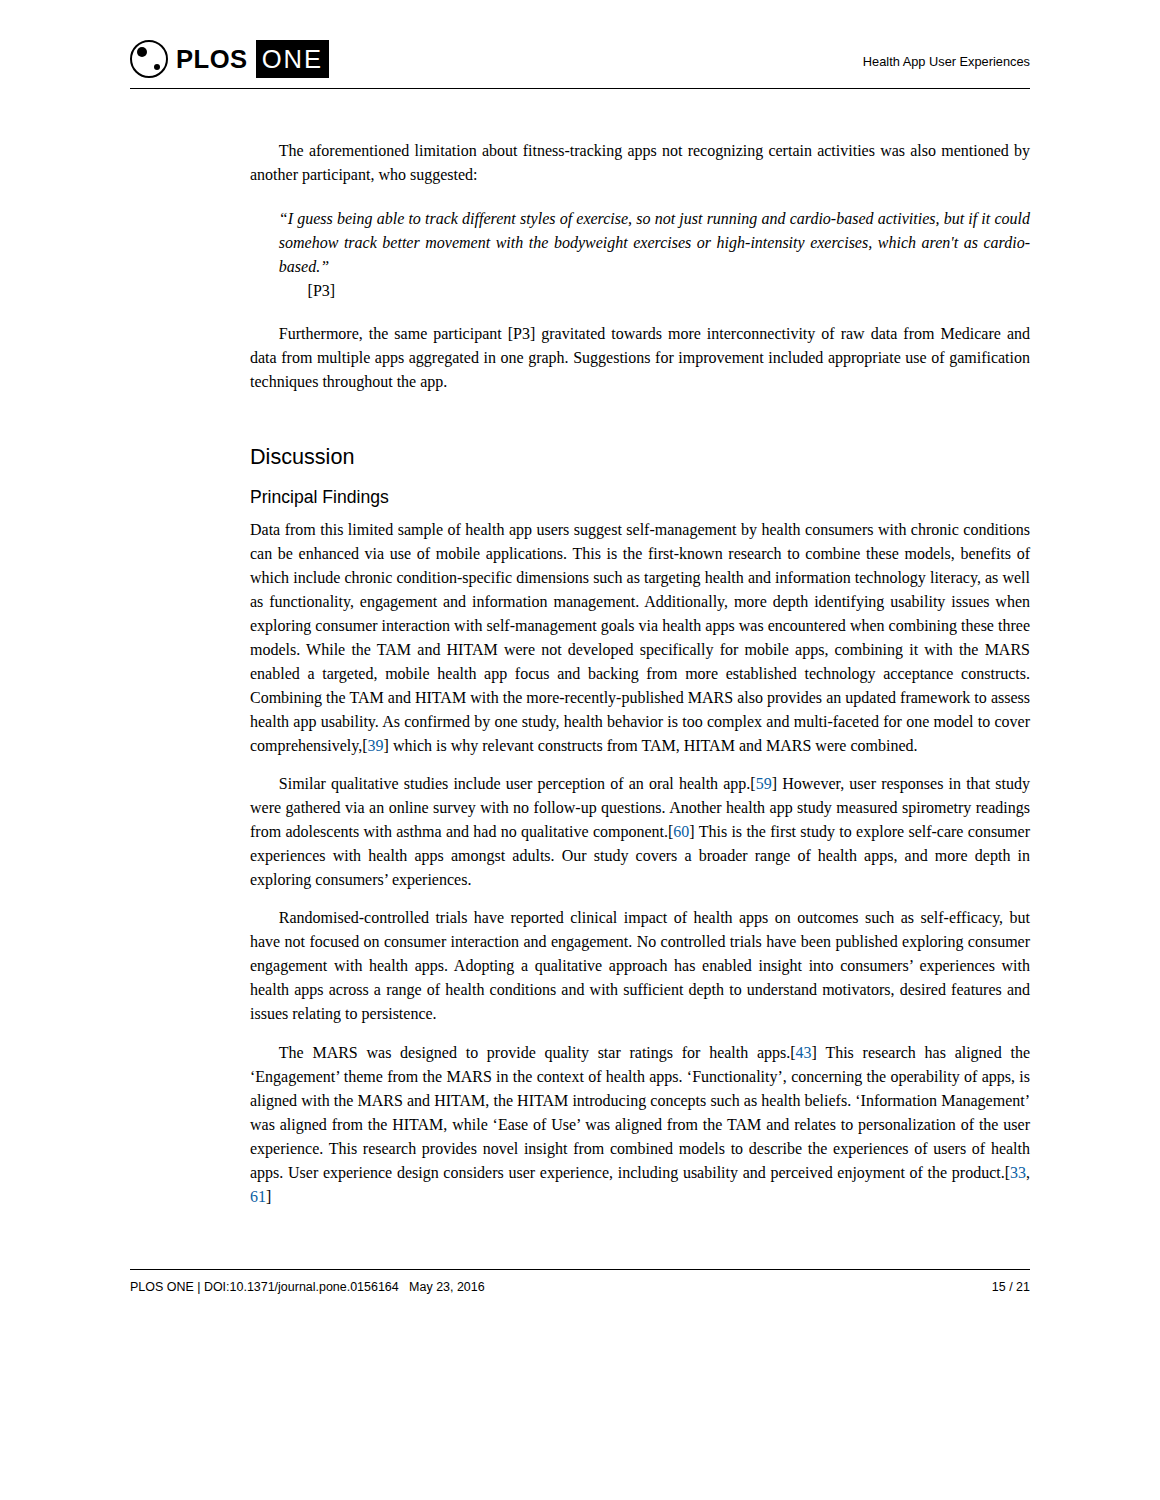PLOS ONE
Health App User Experiences
The aforementioned limitation about fitness-tracking apps not recognizing certain activities was also mentioned by another participant, who suggested:
“I guess being able to track different styles of exercise, so not just running and cardio-based activities, but if it could somehow track better movement with the bodyweight exercises or high-intensity exercises, which aren't as cardio-based.” [P3]
Furthermore, the same participant [P3] gravitated towards more interconnectivity of raw data from Medicare and data from multiple apps aggregated in one graph. Suggestions for improvement included appropriate use of gamification techniques throughout the app.
Discussion
Principal Findings
Data from this limited sample of health app users suggest self-management by health consumers with chronic conditions can be enhanced via use of mobile applications. This is the first-known research to combine these models, benefits of which include chronic condition-specific dimensions such as targeting health and information technology literacy, as well as functionality, engagement and information management. Additionally, more depth identifying usability issues when exploring consumer interaction with self-management goals via health apps was encountered when combining these three models. While the TAM and HITAM were not developed specifically for mobile apps, combining it with the MARS enabled a targeted, mobile health app focus and backing from more established technology acceptance constructs. Combining the TAM and HITAM with the more-recently-published MARS also provides an updated framework to assess health app usability. As confirmed by one study, health behavior is too complex and multi-faceted for one model to cover comprehensively,[39] which is why relevant constructs from TAM, HITAM and MARS were combined.
Similar qualitative studies include user perception of an oral health app.[59] However, user responses in that study were gathered via an online survey with no follow-up questions. Another health app study measured spirometry readings from adolescents with asthma and had no qualitative component.[60] This is the first study to explore self-care consumer experiences with health apps amongst adults. Our study covers a broader range of health apps, and more depth in exploring consumers’ experiences.
Randomised-controlled trials have reported clinical impact of health apps on outcomes such as self-efficacy, but have not focused on consumer interaction and engagement. No controlled trials have been published exploring consumer engagement with health apps. Adopting a qualitative approach has enabled insight into consumers’ experiences with health apps across a range of health conditions and with sufficient depth to understand motivators, desired features and issues relating to persistence.
The MARS was designed to provide quality star ratings for health apps.[43] This research has aligned the ‘Engagement’ theme from the MARS in the context of health apps. ‘Functionality’, concerning the operability of apps, is aligned with the MARS and HITAM, the HITAM introducing concepts such as health beliefs. ‘Information Management’ was aligned from the HITAM, while ‘Ease of Use’ was aligned from the TAM and relates to personalization of the user experience. This research provides novel insight from combined models to describe the experiences of users of health apps. User experience design considers user experience, including usability and perceived enjoyment of the product.[33, 61]
PLOS ONE | DOI:10.1371/journal.pone.0156164 May 23, 2016
15 / 21